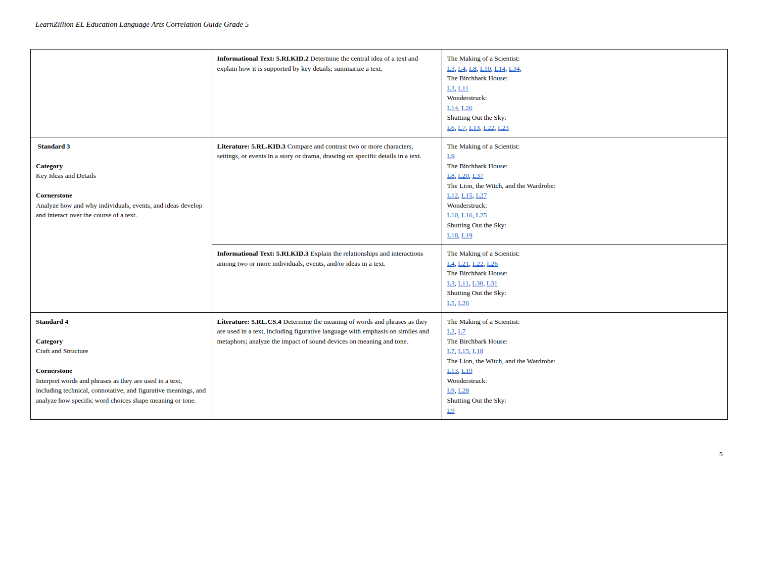LearnZillion EL Education Language Arts Correlation Guide Grade 5
| | Informational Text: 5.RI.KID.2 Determine the central idea of a text and explain how it is supported by key details; summarize a text. | The Making of a Scientist: L3 , L4 , L8 , L10 , L14 , L34 , The Birchbark House: L3 , L11 Wonderstruck: L14 , L26 Shutting Out the Sky: L6 , L7 , L13 , L22 , L23 |
| Standard 3 Category Key Ideas and Details Cornerstone Analyze how and why individuals, events, and ideas develop and interact over the course of a text. | Literature: 5.RL.KID.3 Compare and contrast two or more characters, settings, or events in a story or drama, drawing on specific details in a text. | The Making of a Scientist: L9 The Birchbark House: L8 , L20 , L37 The Lion, the Witch, and the Wardrobe: L12 , L15 , L27 Wonderstruck: L10 , L16 , L25 Shutting Out the Sky: L18 , L19 |
| Informational Text: 5.RI.KID.3 Explain the relationships and interactions among two or more individuals, events, and/or ideas in a text. | The Making of a Scientist: L4 , L21 , L22 , L26 The Birchbark House: L3 , L11 , L30 , L31 Shutting Out the Sky: L5 , L26 |
| Standard 4 Category Craft and Structure Cornerstone Interpret words and phrases as they are used in a text, including technical, connotative, and figurative meanings, and analyze how specific word choices shape meaning or tone. | Literature: 5.RL.CS.4 Determine the meaning of words and phrases as they are used in a text, including figurative language with emphasis on similes and metaphors; analyze the impact of sound devices on meaning and tone. | The Making of a Scientist: L2 , L7 The Birchbark House: L7 , L15 , L18 The Lion, the Witch, and the Wardrobe: L13 , L19 Wonderstruck: L9 , L28 Shutting Out the Sky: L9 |
5